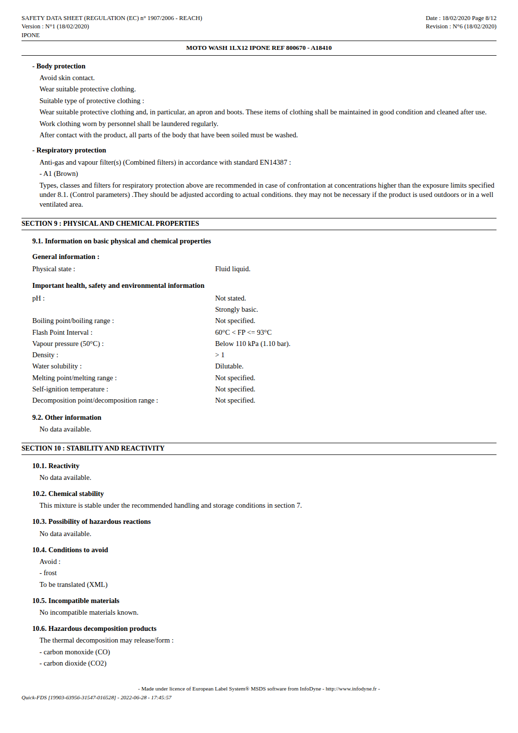SAFETY DATA SHEET (REGULATION (EC) n° 1907/2006 - REACH) Version : N°1 (18/02/2020) IPONE
Date : 18/02/2020 Page 8/12 Revision : N°6 (18/02/2020)
MOTO WASH 1LX12 IPONE REF 800670 - A18410
- Body protection
Avoid skin contact.
Wear suitable protective clothing.
Suitable type of protective clothing :
Wear suitable protective clothing and, in particular, an apron and boots. These items of clothing shall be maintained in good condition and cleaned after use.
Work clothing worn by personnel shall be laundered regularly.
After contact with the product, all parts of the body that have been soiled must be washed.
- Respiratory protection
Anti-gas and vapour filter(s) (Combined filters) in accordance with standard EN14387 :
- A1 (Brown)
Types, classes and filters for respiratory protection above are recommended in case of confrontation at concentrations higher than the exposure limits specified under 8.1. (Control parameters) .They should be adjusted according to actual conditions. they may not be necessary if the product is used outdoors or in a well ventilated area.
SECTION 9 : PHYSICAL AND CHEMICAL PROPERTIES
9.1. Information on basic physical and chemical properties
General information :
| Physical state : | Fluid liquid. |
Important health, safety and environmental information
| pH : | Not stated. |
| | Strongly basic. |
| Boiling point/boiling range : | Not specified. |
| Flash Point Interval : | 60°C < FP <= 93°C |
| Vapour pressure (50°C) : | Below 110 kPa (1.10 bar). |
| Density : | > 1 |
| Water solubility : | Dilutable. |
| Melting point/melting range : | Not specified. |
| Self-ignition temperature : | Not specified. |
| Decomposition point/decomposition range : | Not specified. |
9.2. Other information
No data available.
SECTION 10 : STABILITY AND REACTIVITY
10.1. Reactivity
No data available.
10.2. Chemical stability
This mixture is stable under the recommended handling and storage conditions in section 7.
10.3. Possibility of hazardous reactions
No data available.
10.4. Conditions to avoid
Avoid :
- frost
To be translated (XML)
10.5. Incompatible materials
No incompatible materials known.
10.6. Hazardous decomposition products
The thermal decomposition may release/form :
- carbon monoxide (CO)
- carbon dioxide (CO2)
- Made under licence of European Label System® MSDS software from InfoDyne - http://www.infodyne.fr -
Quick-FDS [19903-63956-31547-016528] - 2022-06-28 - 17:45:57